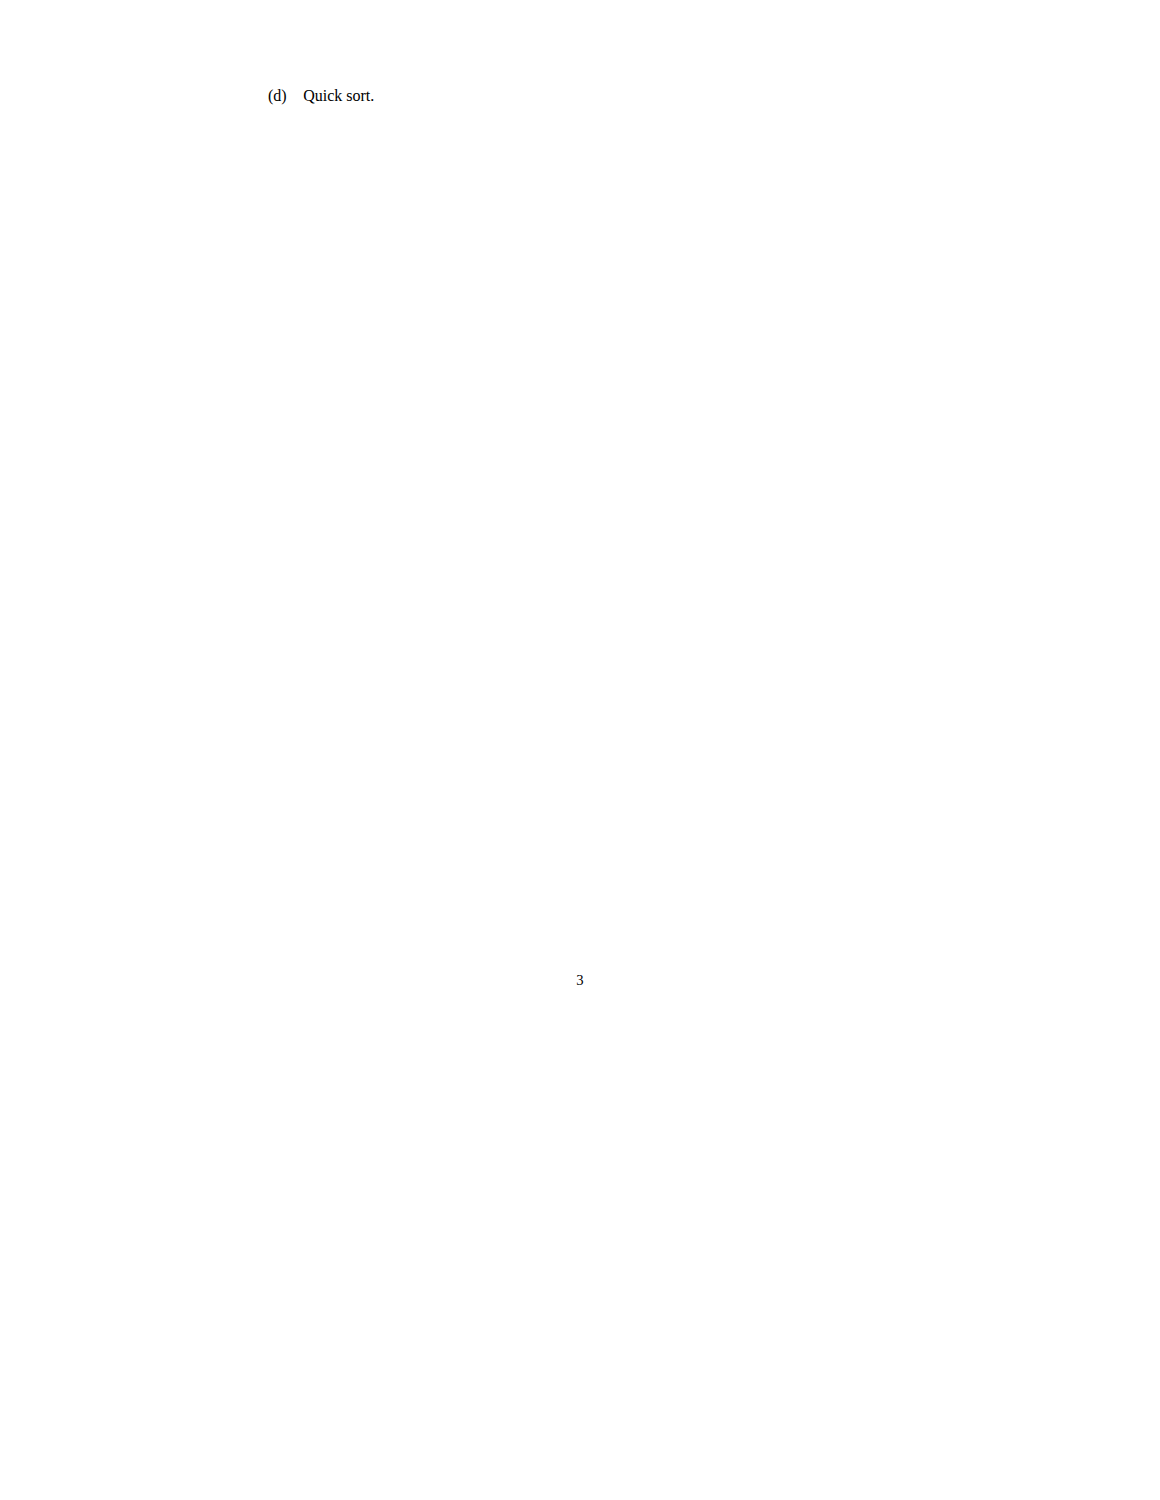(d) Quick sort.
3